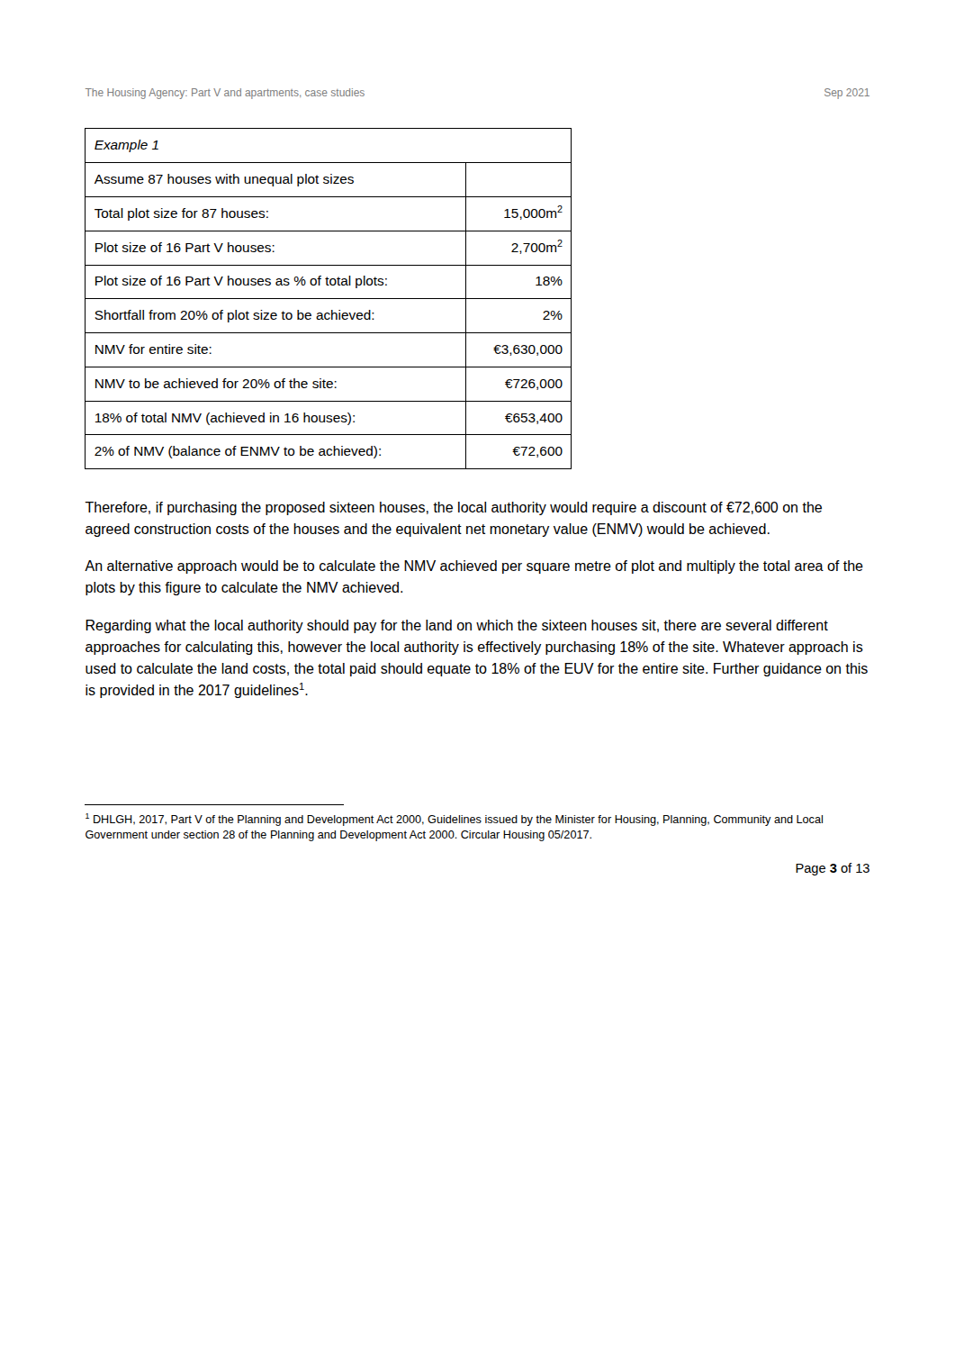The Housing Agency: Part V and apartments, case studies Sep 2021
| Example 1 |
| Assume 87 houses with unequal plot sizes | |
| Total plot size for 87 houses: | 15,000m 2 |
| Plot size of 16 Part V houses: | 2,700m 2 |
| Plot size of 16 Part V houses as % of total plots: | 18% |
| Shortfall from 20% of plot size to be achieved: | 2% |
| NMV for entire site: | €3,630,000 |
| NMV to be achieved for 20% of the site: | €726,000 |
| 18% of total NMV (achieved in 16 houses): | €653,400 |
| 2% of NMV (balance of ENMV to be achieved): | €72,600 |
Therefore, if purchasing the proposed sixteen houses, the local authority would require a discount of €72,600 on the agreed construction costs of the houses and the equivalent net monetary value (ENMV) would be achieved.
An alternative approach would be to calculate the NMV achieved per square metre of plot and multiply the total area of the plots by this figure to calculate the NMV achieved.
Regarding what the local authority should pay for the land on which the sixteen houses sit, there are several different approaches for calculating this, however the local authority is effectively purchasing 18% of the site. Whatever approach is used to calculate the land costs, the total paid should equate to 18% of the EUV for the entire site. Further guidance on this is provided in the 2017 guidelines1.
1 DHLGH, 2017, Part V of the Planning and Development Act 2000, Guidelines issued by the Minister for Housing, Planning, Community and Local Government under section 28 of the Planning and Development Act 2000. Circular Housing 05/2017.
Page 3 of 13